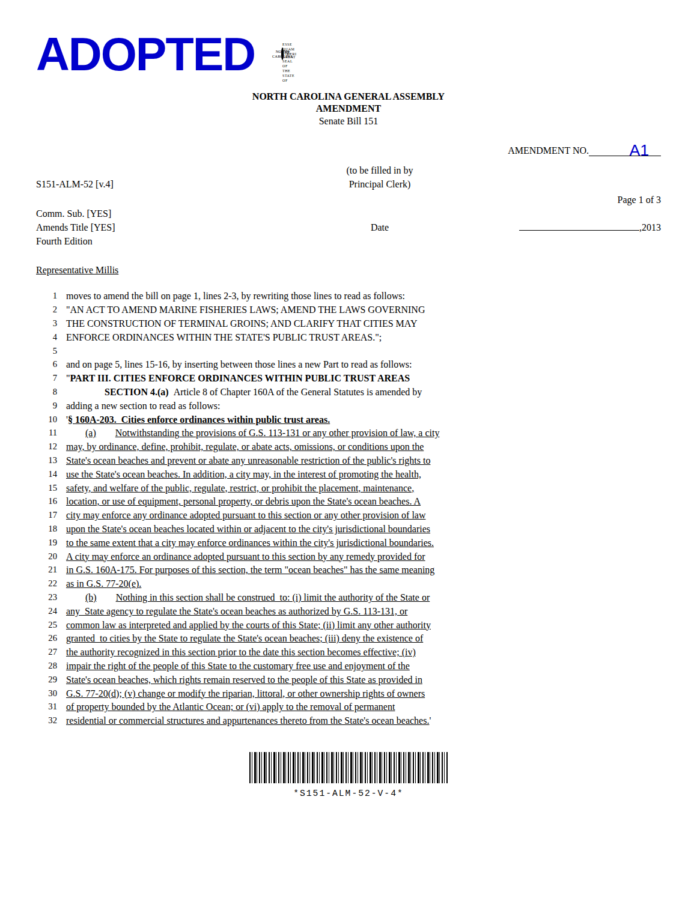ADOPTED THE GREAT SEAL OF THE STATE OF NORTH
CAROLINA ESSE QUAM VIDERI
NORTH CAROLINA GENERAL ASSEMBLY AMENDMENT Senate Bill 151
AMENDMENT NO. A1
| | (to be filled in by | |
| S151-ALM-52 [v.4] | Principal Clerk) | |
Page 1 of 3
| Comm. Sub. [YES] | | |
| Amends Title [YES] | Date | ,2013 |
| Fourth Edition | | |
Representative Millis
| 1 | moves to amend the bill on page 1, lines 2-3, by rewriting those lines to read as follows: |
| 2 | "AN ACT TO AMEND MARINE FISHERIES LAWS; AMEND THE LAWS GOVERNING |
| 3 | THE CONSTRUCTION OF TERMINAL GROINS; AND CLARIFY THAT CITIES MAY |
| 4 | ENFORCE ORDINANCES WITHIN THE STATE'S PUBLIC TRUST AREAS."; |
| 5 | |
| 6 | and on page 5, lines 15-16, by inserting between those lines a new Part to read as follows: |
| 7 | " PART III. CITIES ENFORCE ORDINANCES WITHIN PUBLIC TRUST AREAS |
| 8 | SECTION 4.(a) Article 8 of Chapter 160A of the General Statutes is amended by |
| 9 | adding a new section to read as follows: |
| 10 | ' § 160A-203. Cities enforce ordinances within public trust areas. |
| 11 | (a) Notwithstanding the provisions of G.S. 113-131 or any other provision of law, a city |
| 12 | may, by ordinance, define, prohibit, regulate, or abate acts, omissions, or conditions upon the |
| 13 | State's ocean beaches and prevent or abate any unreasonable restriction of the public's rights to |
| 14 | use the State's ocean beaches. In addition, a city may, in the interest of promoting the health, |
| 15 | safety, and welfare of the public, regulate, restrict, or prohibit the placement, maintenance, |
| 16 | location, or use of equipment, personal property, or debris upon the State's ocean beaches. A |
| 17 | city may enforce any ordinance adopted pursuant to this section or any other provision of law |
| 18 | upon the State's ocean beaches located within or adjacent to the city's jurisdictional boundaries |
| 19 | to the same extent that a city may enforce ordinances within the city's jurisdictional boundaries. |
| 20 | A city may enforce an ordinance adopted pursuant to this section by any remedy provided for |
| 21 | in G.S. 160A-175. For purposes of this section, the term "ocean beaches" has the same meaning |
| 22 | as in G.S. 77-20(e). |
| 23 | (b) Nothing in this section shall be construed to: (i) limit the authority of the State or |
| 24 | any State agency to regulate the State's ocean beaches as authorized by G.S. 113-131, or |
| 25 | common law as interpreted and applied by the courts of this State; (ii) limit any other authority |
| 26 | granted to cities by the State to regulate the State's ocean beaches; (iii) deny the existence of |
| 27 | the authority recognized in this section prior to the date this section becomes effective; (iv) |
| 28 | impair the right of the people of this State to the customary free use and enjoyment of the |
| 29 | State's ocean beaches, which rights remain reserved to the people of this State as provided in |
| 30 | G.S. 77-20(d); (v) change or modify the riparian, littoral, or other ownership rights of owners |
| 31 | of property bounded by the Atlantic Ocean; or (vi) apply to the removal of permanent |
| 32 | residential or commercial structures and appurtenances thereto from the State's ocean beaches. ' |
*S151-ALM-52-V-4*